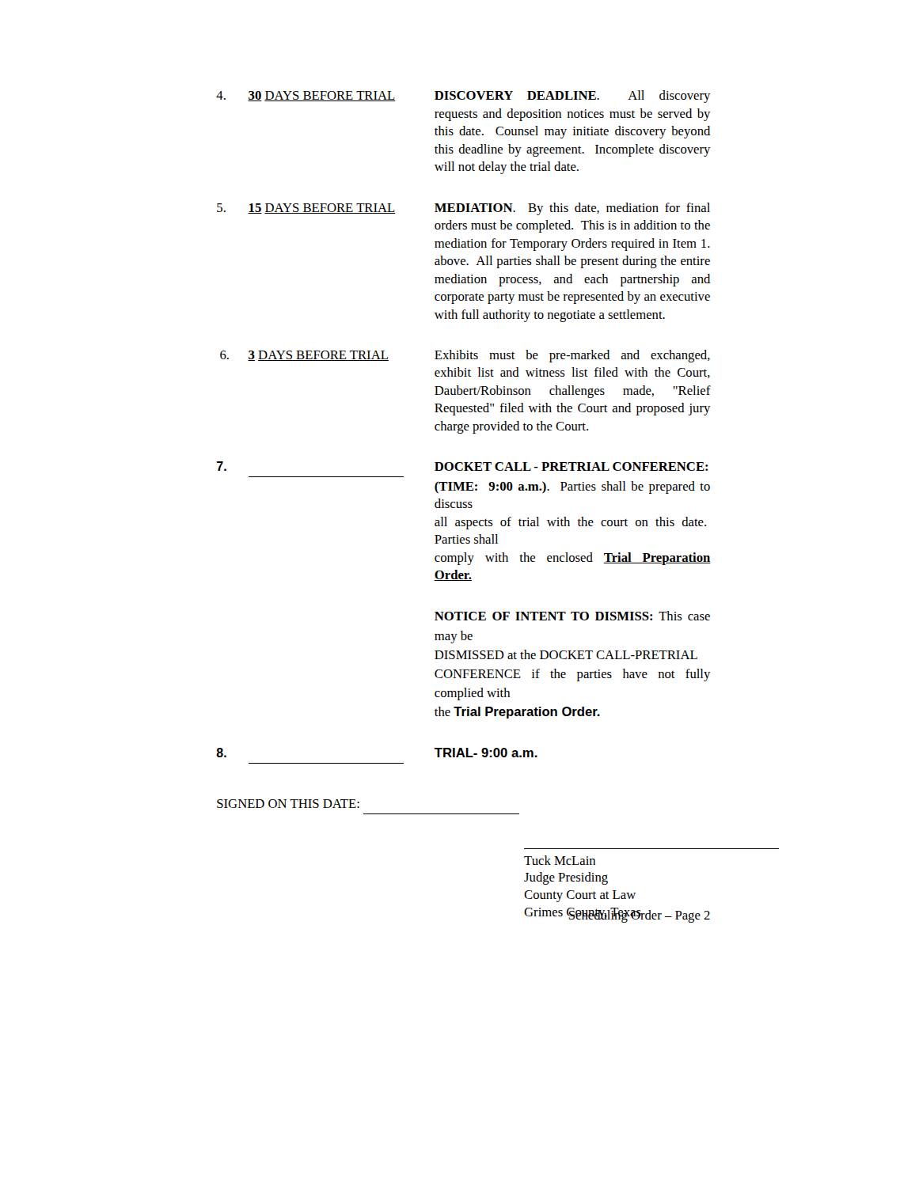| 4. | 30 DAYS BEFORE TRIAL | DISCOVERY DEADLINE . All discovery requests and deposition notices must be served by this date. Counsel may initiate discovery beyond this deadline by agreement. Incomplete discovery will not delay the trial date. |
| 5. | 15 DAYS BEFORE TRIAL | MEDIATION . By this date, mediation for final orders must be completed. This is in addition to the mediation for Temporary Orders required in Item 1. above. All parties shall be present during the entire mediation process, and each partnership and corporate party must be represented by an executive with full authority to negotiate a settlement. |
| 6. | 3 DAYS BEFORE TRIAL | Exhibits must be pre-marked and exchanged, exhibit list and witness list filed with the Court, Daubert/Robinson challenges made, "Relief Requested" filed with the Court and proposed jury charge provided to the Court. |
| 7. | | DOCKET CALL - PRETRIAL CONFERENCE: (TIME: 9:00 a.m.) . Parties shall be prepared to discuss all aspects of trial with the court on this date. Parties shall comply with the enclosed Trial Preparation Order. NOTICE OF INTENT TO DISMISS: This case may be DISMISSED at the DOCKET CALL-PRETRIAL CONFERENCE if the parties have not fully complied with the Trial Preparation Order. |
| 8. | | TRIAL- 9:00 a.m. |
SIGNED ON THIS DATE:
Tuck McLain
Judge Presiding
County Court at Law
Grimes County, Texas
Scheduling Order – Page 2